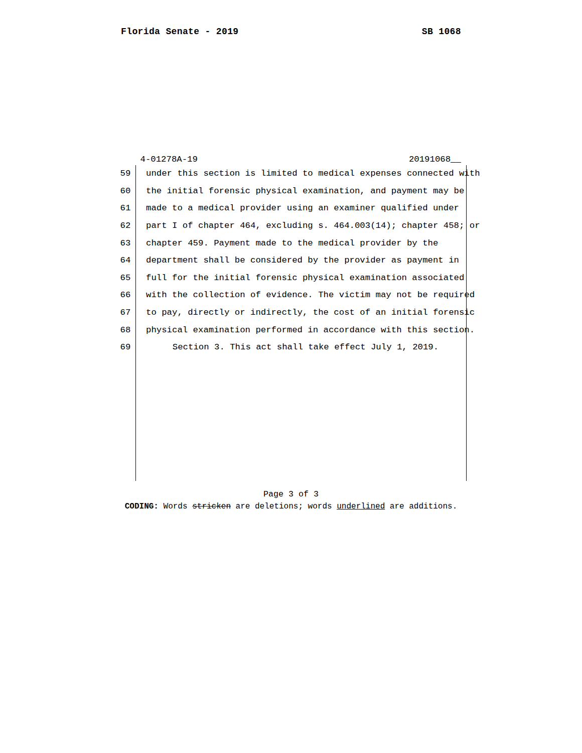Florida Senate - 2019 SB 1068
4-01278A-19 20191068__
59 under this section is limited to medical expenses connected with
60 the initial forensic physical examination, and payment may be
61 made to a medical provider using an examiner qualified under
62 part I of chapter 464, excluding s. 464.003(14); chapter 458; or
63 chapter 459. Payment made to the medical provider by the
64 department shall be considered by the provider as payment in
65 full for the initial forensic physical examination associated
66 with the collection of evidence. The victim may not be required
67 to pay, directly or indirectly, the cost of an initial forensic
68 physical examination performed in accordance with this section.
69 Section 3. This act shall take effect July 1, 2019.
Page 3 of 3
CODING: Words stricken are deletions; words underlined are additions.